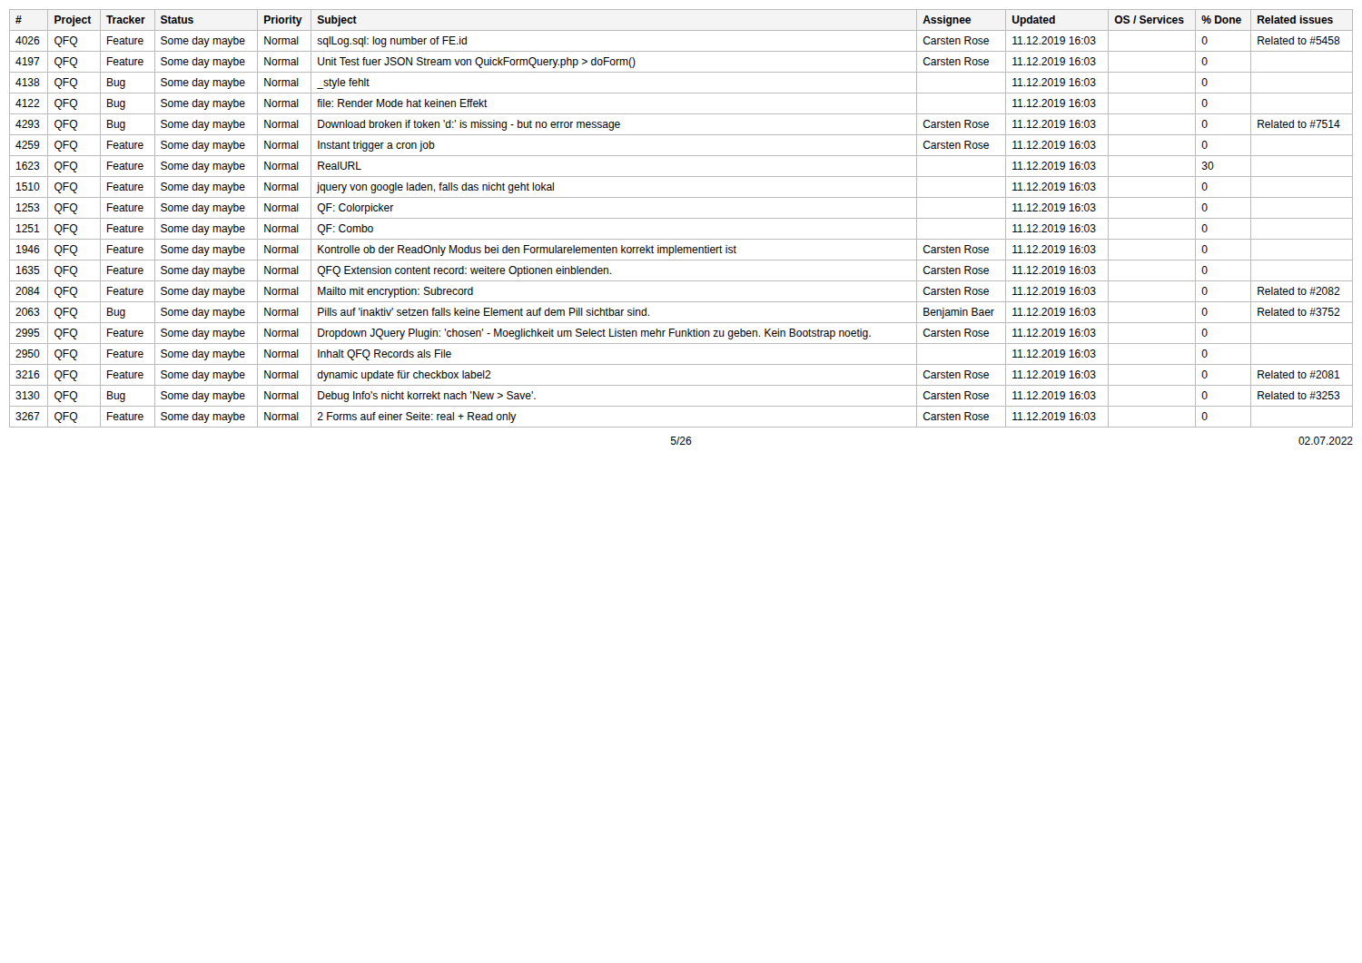| # | Project | Tracker | Status | Priority | Subject | Assignee | Updated | OS / Services | % Done | Related issues |
| --- | --- | --- | --- | --- | --- | --- | --- | --- | --- | --- |
| 4026 | QFQ | Feature | Some day maybe | Normal | sqlLog.sql: log number of FE.id | Carsten Rose | 11.12.2019 16:03 | | 0 | Related to #5458 |
| 4197 | QFQ | Feature | Some day maybe | Normal | Unit Test fuer JSON Stream von QuickFormQuery.php > doForm() | Carsten Rose | 11.12.2019 16:03 | | 0 | |
| 4138 | QFQ | Bug | Some day maybe | Normal | _style fehlt | | 11.12.2019 16:03 | | 0 | |
| 4122 | QFQ | Bug | Some day maybe | Normal | file: Render Mode hat keinen Effekt | | 11.12.2019 16:03 | | 0 | |
| 4293 | QFQ | Bug | Some day maybe | Normal | Download broken if token 'd:' is missing - but no error message | Carsten Rose | 11.12.2019 16:03 | | 0 | Related to #7514 |
| 4259 | QFQ | Feature | Some day maybe | Normal | Instant trigger a cron job | Carsten Rose | 11.12.2019 16:03 | | 0 | |
| 1623 | QFQ | Feature | Some day maybe | Normal | RealURL | | 11.12.2019 16:03 | | 30 | |
| 1510 | QFQ | Feature | Some day maybe | Normal | jquery von google laden, falls das nicht geht lokal | | 11.12.2019 16:03 | | 0 | |
| 1253 | QFQ | Feature | Some day maybe | Normal | QF: Colorpicker | | 11.12.2019 16:03 | | 0 | |
| 1251 | QFQ | Feature | Some day maybe | Normal | QF: Combo | | 11.12.2019 16:03 | | 0 | |
| 1946 | QFQ | Feature | Some day maybe | Normal | Kontrolle ob der ReadOnly Modus bei den Formularelementen korrekt implementiert ist | Carsten Rose | 11.12.2019 16:03 | | 0 | |
| 1635 | QFQ | Feature | Some day maybe | Normal | QFQ Extension content record: weitere Optionen einblenden. | Carsten Rose | 11.12.2019 16:03 | | 0 | |
| 2084 | QFQ | Feature | Some day maybe | Normal | Mailto mit encryption: Subrecord | Carsten Rose | 11.12.2019 16:03 | | 0 | Related to #2082 |
| 2063 | QFQ | Bug | Some day maybe | Normal | Pills auf 'inaktiv' setzen falls keine Element auf dem Pill sichtbar sind. | Benjamin Baer | 11.12.2019 16:03 | | 0 | Related to #3752 |
| 2995 | QFQ | Feature | Some day maybe | Normal | Dropdown JQuery Plugin: 'chosen' - Moeglichkeit um Select Listen mehr Funktion zu geben. Kein Bootstrap noetig. | Carsten Rose | 11.12.2019 16:03 | | 0 | |
| 2950 | QFQ | Feature | Some day maybe | Normal | Inhalt QFQ Records als File | | 11.12.2019 16:03 | | 0 | |
| 3216 | QFQ | Feature | Some day maybe | Normal | dynamic update für checkbox label2 | Carsten Rose | 11.12.2019 16:03 | | 0 | Related to #2081 |
| 3130 | QFQ | Bug | Some day maybe | Normal | Debug Info's nicht korrekt nach 'New > Save'. | Carsten Rose | 11.12.2019 16:03 | | 0 | Related to #3253 |
| 3267 | QFQ | Feature | Some day maybe | Normal | 2 Forms auf einer Seite: real + Read only | Carsten Rose | 11.12.2019 16:03 | | 0 | |
02.07.2022
5/26